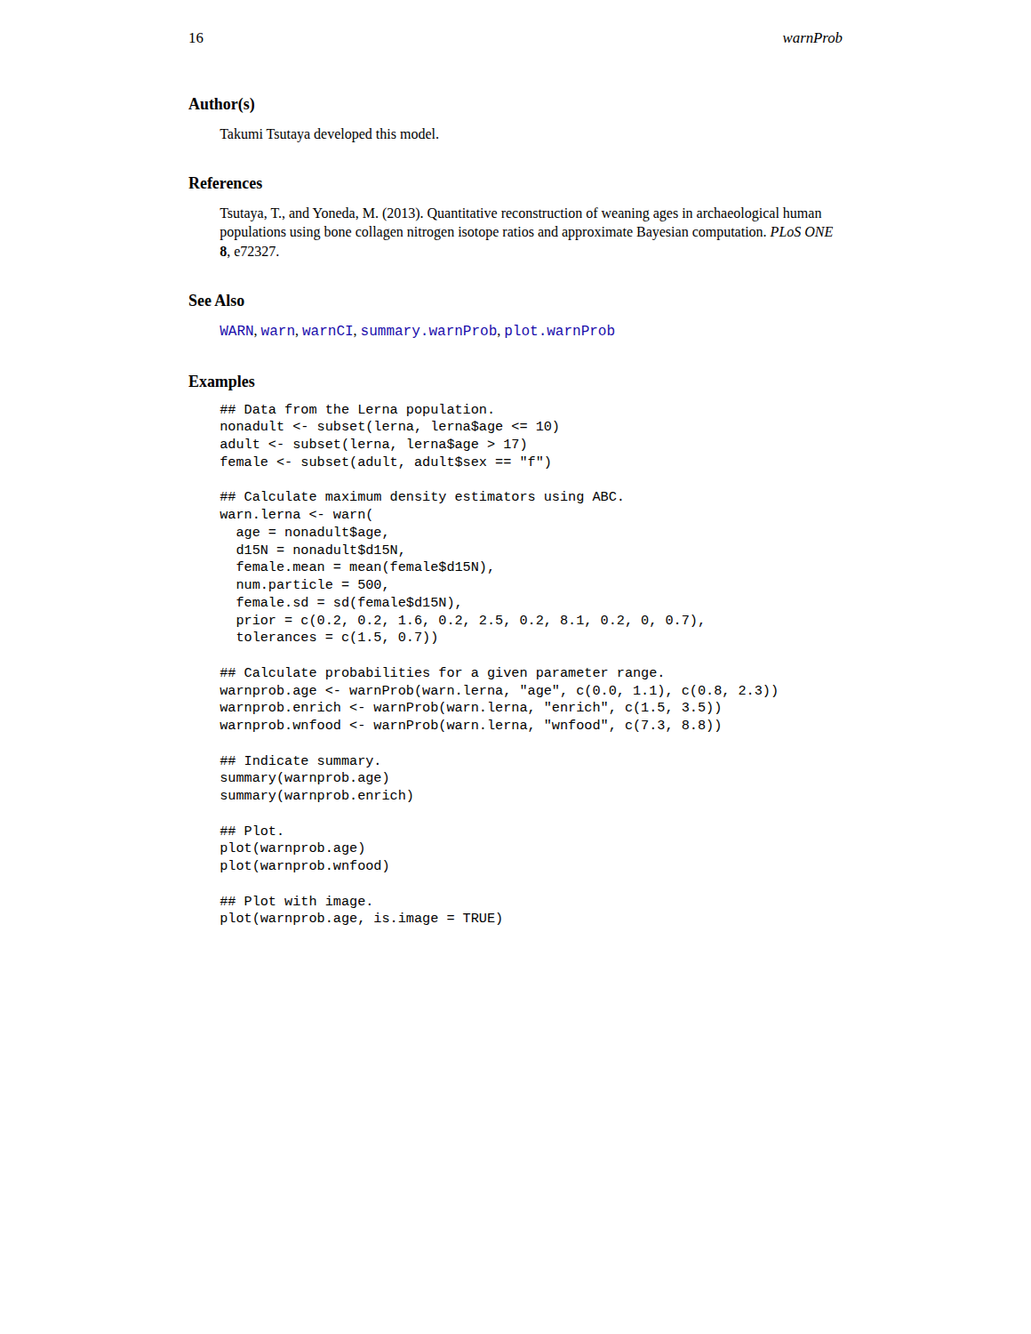16 warnProb
Author(s)
Takumi Tsutaya developed this model.
References
Tsutaya, T., and Yoneda, M. (2013). Quantitative reconstruction of weaning ages in archaeological human populations using bone collagen nitrogen isotope ratios and approximate Bayesian computation. PLoS ONE 8, e72327.
See Also
WARN, warn, warnCI, summary.warnProb, plot.warnProb
Examples
## Data from the Lerna population.
nonadult <- subset(lerna, lerna$age <= 10)
adult <- subset(lerna, lerna$age > 17)
female <- subset(adult, adult$sex == "f")

## Calculate maximum density estimators using ABC.
warn.lerna <- warn(
  age = nonadult$age,
  d15N = nonadult$d15N,
  female.mean = mean(female$d15N),
  num.particle = 500,
  female.sd = sd(female$d15N),
  prior = c(0.2, 0.2, 1.6, 0.2, 2.5, 0.2, 8.1, 0.2, 0, 0.7),
  tolerances = c(1.5, 0.7))

## Calculate probabilities for a given parameter range.
warnprob.age <- warnProb(warn.lerna, "age", c(0.0, 1.1), c(0.8, 2.3))
warnprob.enrich <- warnProb(warn.lerna, "enrich", c(1.5, 3.5))
warnprob.wnfood <- warnProb(warn.lerna, "wnfood", c(7.3, 8.8))

## Indicate summary.
summary(warnprob.age)
summary(warnprob.enrich)

## Plot.
plot(warnprob.age)
plot(warnprob.wnfood)

## Plot with image.
plot(warnprob.age, is.image = TRUE)